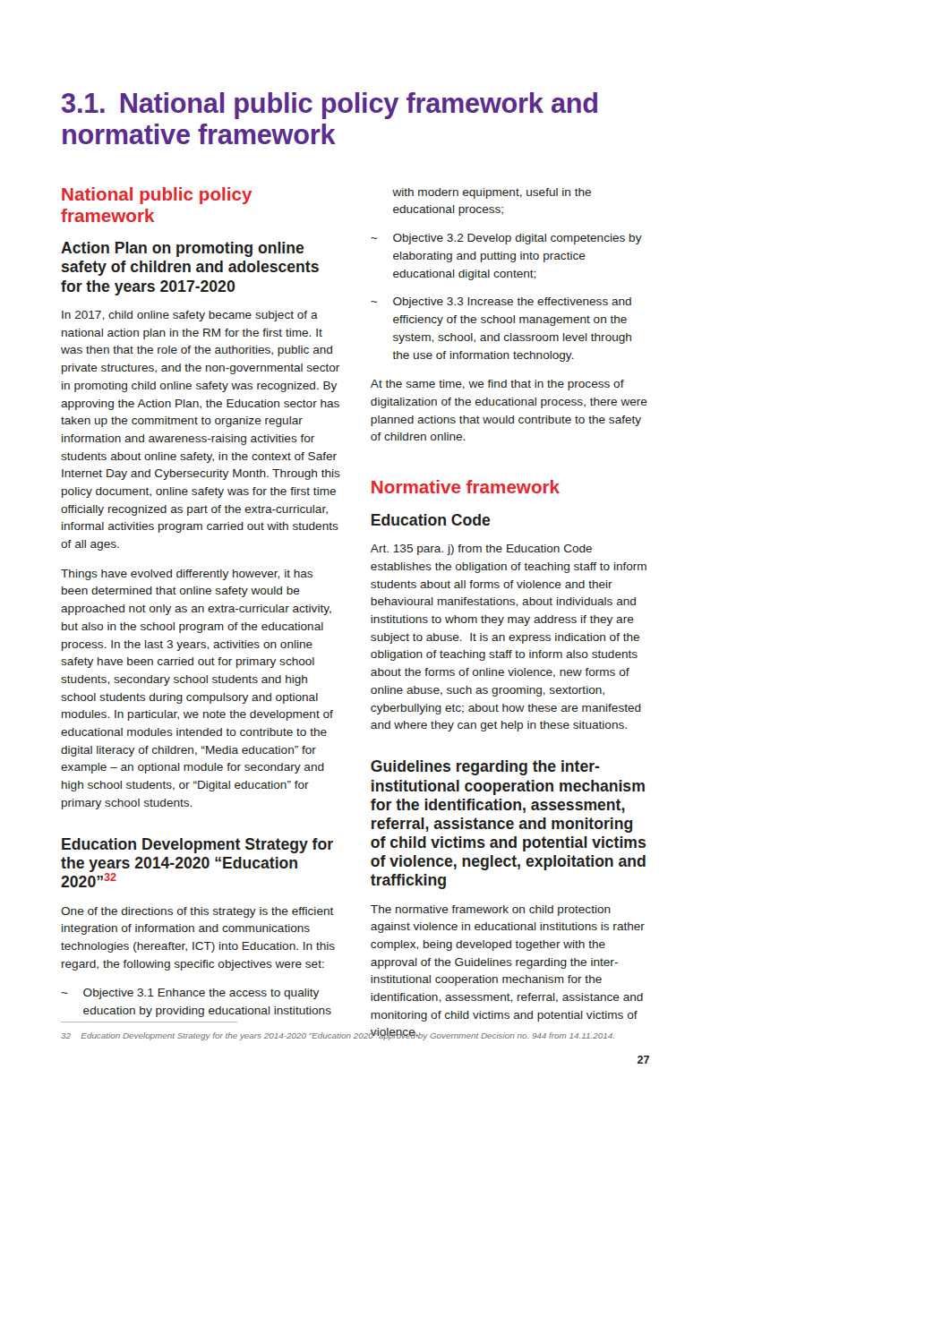3.1. National public policy framework and normative framework
National public policy framework
Action Plan on promoting online safety of children and adolescents for the years 2017-2020
In 2017, child online safety became subject of a national action plan in the RM for the first time. It was then that the role of the authorities, public and private structures, and the non-governmental sector in promoting child online safety was recognized. By approving the Action Plan, the Education sector has taken up the commitment to organize regular information and awareness-raising activities for students about online safety, in the context of Safer Internet Day and Cybersecurity Month. Through this policy document, online safety was for the first time officially recognized as part of the extra-curricular, informal activities program carried out with students of all ages.
Things have evolved differently however, it has been determined that online safety would be approached not only as an extra-curricular activity, but also in the school program of the educational process. In the last 3 years, activities on online safety have been carried out for primary school students, secondary school students and high school students during compulsory and optional modules. In particular, we note the development of educational modules intended to contribute to the digital literacy of children, “Media education” for example – an optional module for secondary and high school students, or “Digital education” for primary school students.
Education Development Strategy for the years 2014-2020 “Education 2020”32
One of the directions of this strategy is the efficient integration of information and communications technologies (hereafter, ICT) into Education. In this regard, the following specific objectives were set:
Objective 3.1 Enhance the access to quality education by providing educational institutions with modern equipment, useful in the educational process;
Objective 3.2 Develop digital competencies by elaborating and putting into practice educational digital content;
Objective 3.3 Increase the effectiveness and efficiency of the school management on the system, school, and classroom level through the use of information technology.
At the same time, we find that in the process of digitalization of the educational process, there were planned actions that would contribute to the safety of children online.
Normative framework
Education Code
Art. 135 para. j) from the Education Code establishes the obligation of teaching staff to inform students about all forms of violence and their behavioural manifestations, about individuals and institutions to whom they may address if they are subject to abuse. It is an express indication of the obligation of teaching staff to inform also students about the forms of online violence, new forms of online abuse, such as grooming, sextortion, cyberbullying etc; about how these are manifested and where they can get help in these situations.
Guidelines regarding the inter-institutional cooperation mechanism for the identification, assessment, referral, assistance and monitoring of child victims and potential victims of violence, neglect, exploitation and trafficking
The normative framework on child protection against violence in educational institutions is rather complex, being developed together with the approval of the Guidelines regarding the inter-institutional cooperation mechanism for the identification, assessment, referral, assistance and monitoring of child victims and potential victims of violence,
32 Education Development Strategy for the years 2014-2020 "Education 2020" approved by Government Decision no. 944 from 14.11.2014.
27